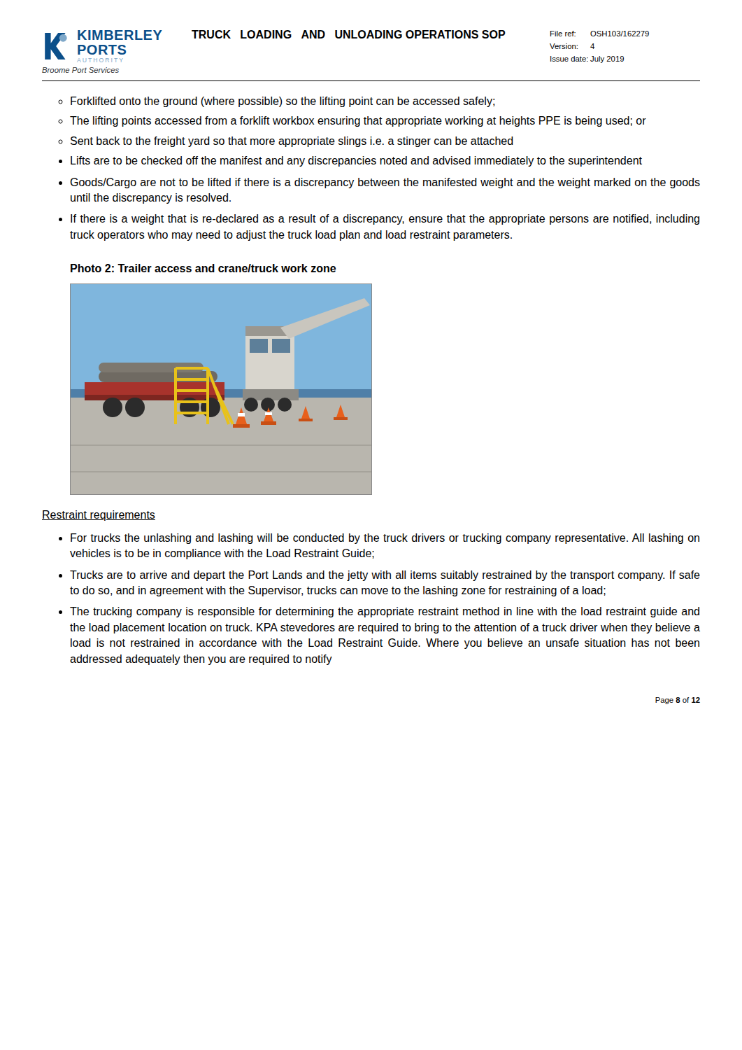KIMBERLEY
PORTS
AUTHORITY
Broome Port Services
TRUCK LOADING AND UNLOADING OPERATIONS SOP
| File ref: | OSH103/162279 |
| Version: | 4 |
| Issue date: | July 2019 |
Forklifted onto the ground (where possible) so the lifting point can be accessed safely;
The lifting points accessed from a forklift workbox ensuring that appropriate working at heights PPE is being used; or
Sent back to the freight yard so that more appropriate slings i.e. a stinger can be attached
Lifts are to be checked off the manifest and any discrepancies noted and advised immediately to the superintendent
Goods/Cargo are not to be lifted if there is a discrepancy between the manifested weight and the weight marked on the goods until the discrepancy is resolved.
If there is a weight that is re-declared as a result of a discrepancy, ensure that the appropriate persons are notified, including truck operators who may need to adjust the truck load plan and load restraint parameters.
Photo 2: Trailer access and crane/truck work zone
Restraint requirements
For trucks the unlashing and lashing will be conducted by the truck drivers or trucking company representative. All lashing on vehicles is to be in compliance with the Load Restraint Guide;
Trucks are to arrive and depart the Port Lands and the jetty with all items suitably restrained by the transport company. If safe to do so, and in agreement with the Supervisor, trucks can move to the lashing zone for restraining of a load;
The trucking company is responsible for determining the appropriate restraint method in line with the load restraint guide and the load placement location on truck. KPA stevedores are required to bring to the attention of a truck driver when they believe a load is not restrained in accordance with the Load Restraint Guide. Where you believe an unsafe situation has not been addressed adequately then you are required to notify
Page 8 of 12